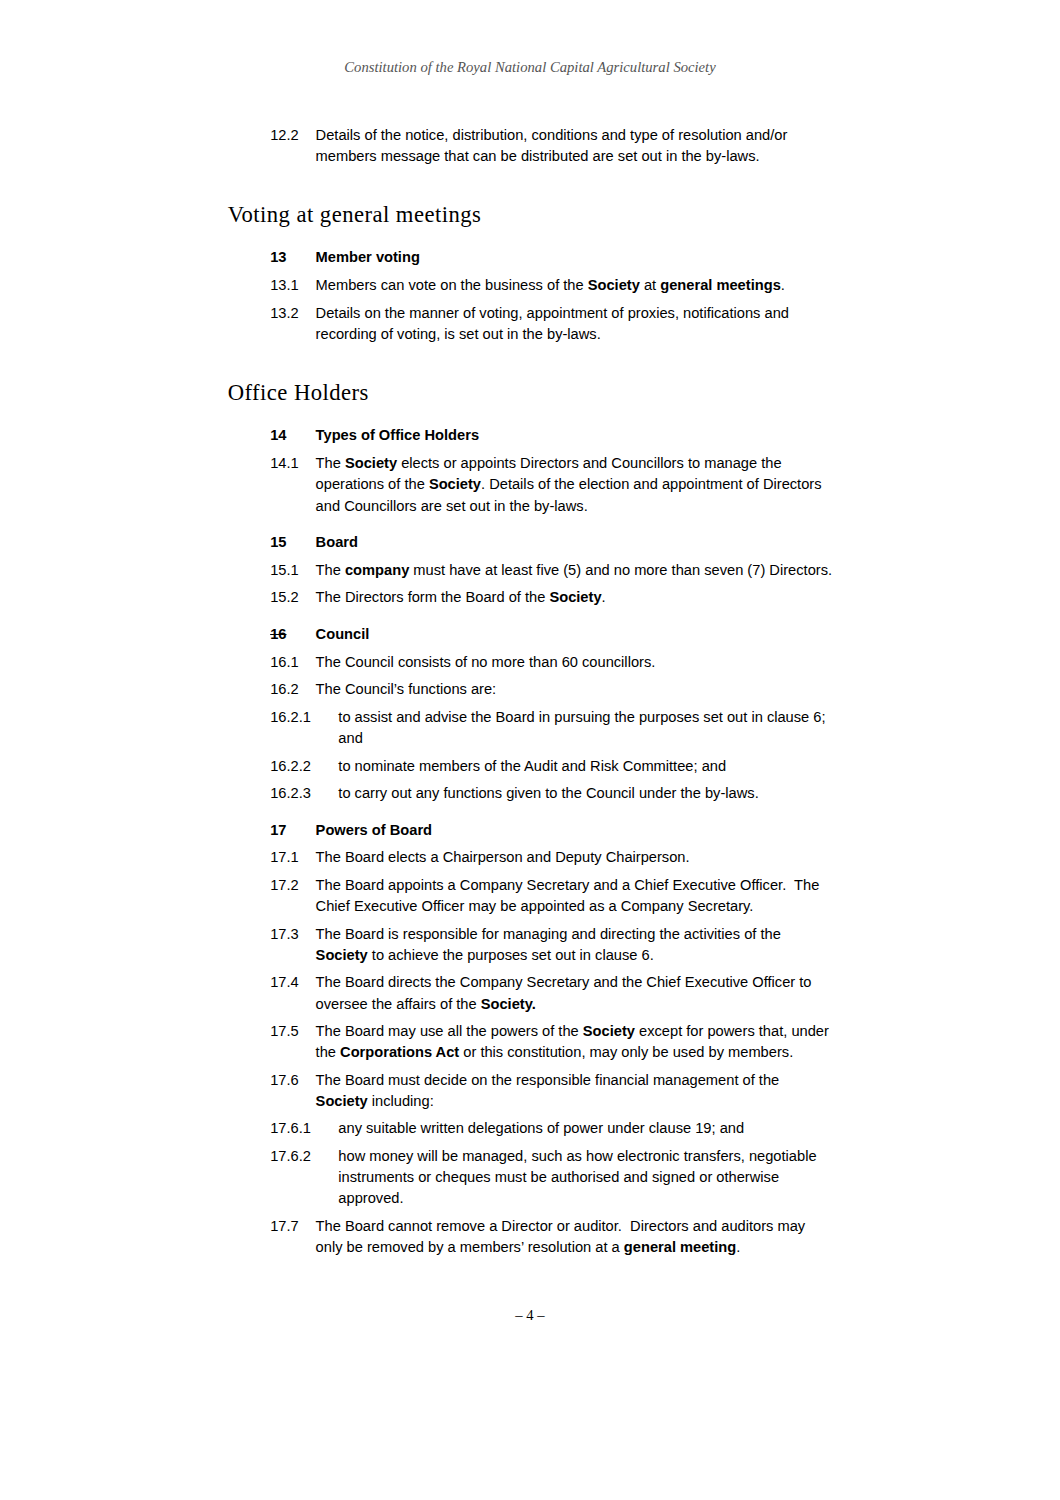Constitution of the Royal National Capital Agricultural Society
12.2
Details of the notice, distribution, conditions and type of resolution and/or members message that can be distributed are set out in the by-laws.
Voting at general meetings
13
Member voting
13.1
Members can vote on the business of the Society at general meetings.
13.2
Details on the manner of voting, appointment of proxies, notifications and recording of voting, is set out in the by-laws.
Office Holders
14
Types of Office Holders
14.1
The Society elects or appoints Directors and Councillors to manage the operations of the Society. Details of the election and appointment of Directors and Councillors are set out in the by-laws.
15
Board
15.1
The company must have at least five (5) and no more than seven (7) Directors.
15.2
The Directors form the Board of the Society.
16
Council
16.1
The Council consists of no more than 60 councillors.
16.2
The Council’s functions are:
16.2.1
to assist and advise the Board in pursuing the purposes set out in clause 6; and
16.2.2
to nominate members of the Audit and Risk Committee; and
16.2.3
to carry out any functions given to the Council under the by-laws.
17
Powers of Board
17.1
The Board elects a Chairperson and Deputy Chairperson.
17.2
The Board appoints a Company Secretary and a Chief Executive Officer. The Chief Executive Officer may be appointed as a Company Secretary.
17.3
The Board is responsible for managing and directing the activities of the Society to achieve the purposes set out in clause 6.
17.4
The Board directs the Company Secretary and the Chief Executive Officer to oversee the affairs of the Society.
17.5
The Board may use all the powers of the Society except for powers that, under the Corporations Act or this constitution, may only be used by members.
17.6
The Board must decide on the responsible financial management of the Society including:
17.6.1
any suitable written delegations of power under clause 19; and
17.6.2
how money will be managed, such as how electronic transfers, negotiable instruments or cheques must be authorised and signed or otherwise approved.
17.7
The Board cannot remove a Director or auditor. Directors and auditors may only be removed by a members’ resolution at a general meeting.
– 4 –